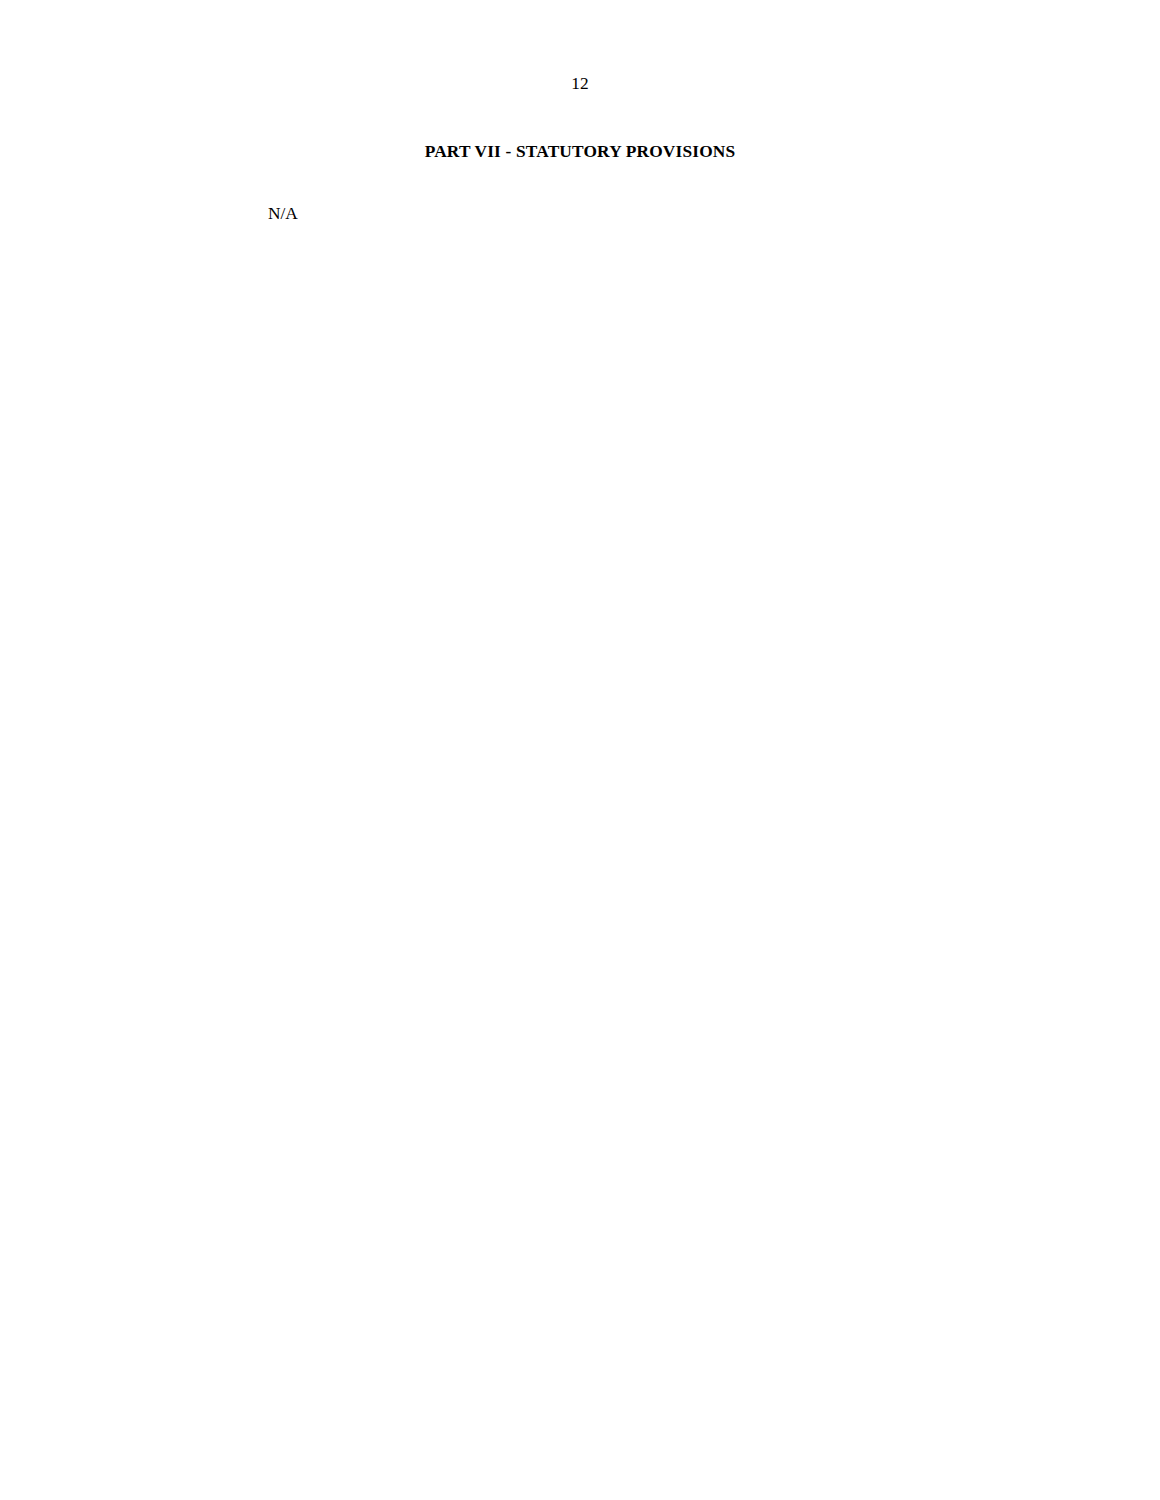12
PART VII - STATUTORY PROVISIONS
N/A